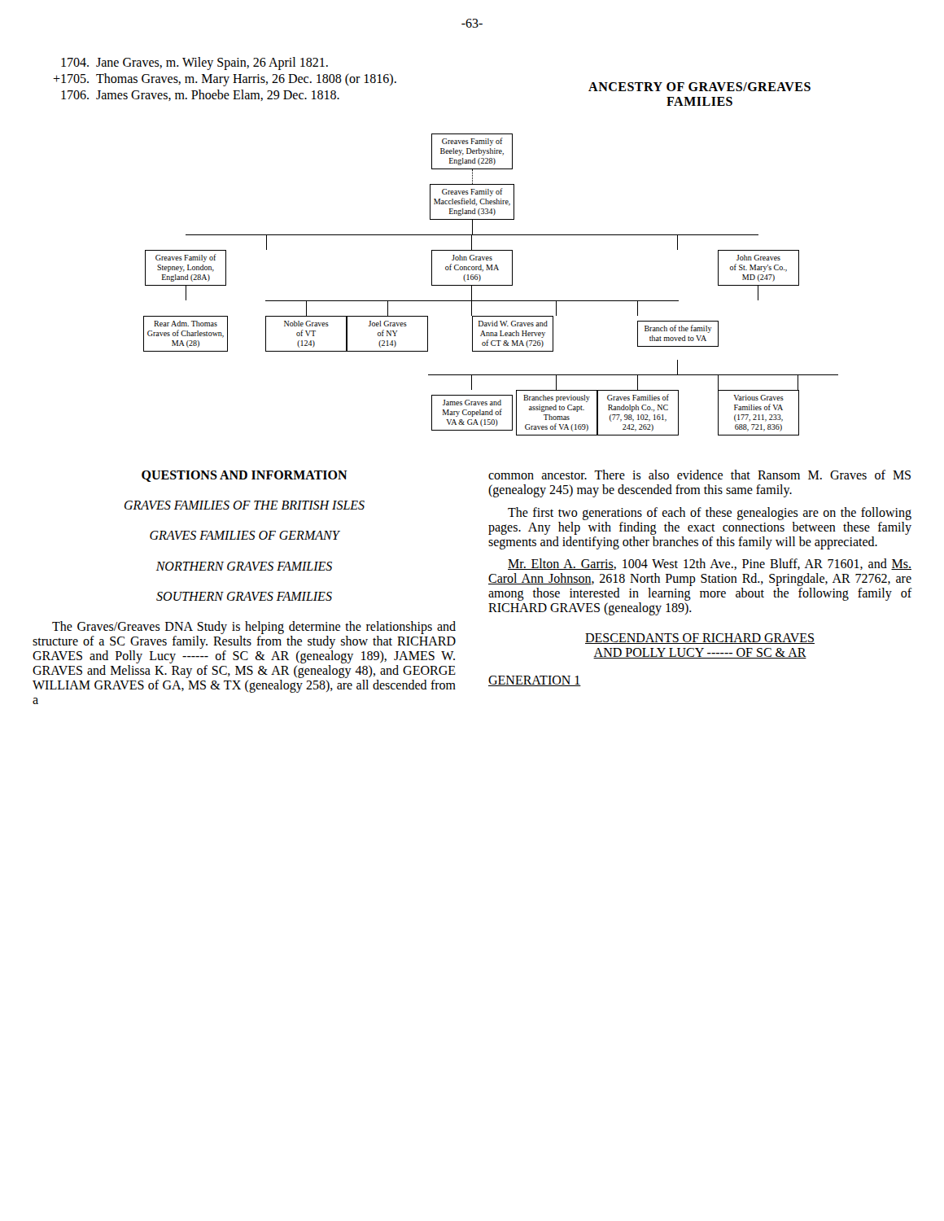-63-
1704. Jane Graves, m. Wiley Spain, 26 April 1821.
+1705. Thomas Graves, m. Mary Harris, 26 Dec. 1808 (or 1816).
1706. James Graves, m. Phoebe Elam, 29 Dec. 1818.
ANCESTRY OF GRAVES/GREAVES
FAMILIES
| Greaves Family of Beeley, Derbyshire, England (228) |
| Greaves Family of Macclesfield, Cheshire, England (334) |
| Greaves Family of Stepney, London, England (28A) | | John Graves of Concord, MA (166) | | John Greaves of St. Mary's Co., MD (247) |
| Rear Adm. Thomas Graves of Charlestown, MA (28) | Noble Graves of VT (124) | Joel Graves of NY (214) | David W. Graves and Anna Leach Hervey of CT & MA (726) | Branch of the family that moved to VA | |
| | James Graves and Mary Copeland of VA & GA (150) | Branches previously assigned to Capt. Thomas Graves of VA (169) | Graves Families of Randolph Co., NC (77, 98, 102, 161, 242, 262) | Various Graves Families of VA (177, 211, 233, 688, 721, 836) |
QUESTIONS AND INFORMATION
GRAVES FAMILIES OF THE BRITISH ISLES
GRAVES FAMILIES OF GERMANY
NORTHERN GRAVES FAMILIES
SOUTHERN GRAVES FAMILIES
The Graves/Greaves DNA Study is helping determine the relationships and structure of a SC Graves family. Results from the study show that RICHARD GRAVES and Polly Lucy ------ of SC & AR (genealogy 189), JAMES W. GRAVES and Melissa K. Ray of SC, MS & AR (genealogy 48), and GEORGE WILLIAM GRAVES of GA, MS & TX (genealogy 258), are all descended from a
common ancestor. There is also evidence that Ransom M. Graves of MS (genealogy 245) may be descended from this same family.
The first two generations of each of these genealogies are on the following pages. Any help with finding the exact connections between these family segments and identifying other branches of this family will be appreciated.
Mr. Elton A. Garris, 1004 West 12th Ave., Pine Bluff, AR 71601, and Ms. Carol Ann Johnson, 2618 North Pump Station Rd., Springdale, AR 72762, are among those interested in learning more about the following family of RICHARD GRAVES (genealogy 189).
DESCENDANTS OF RICHARD GRAVES
AND POLLY LUCY ------ OF SC & AR
GENERATION 1